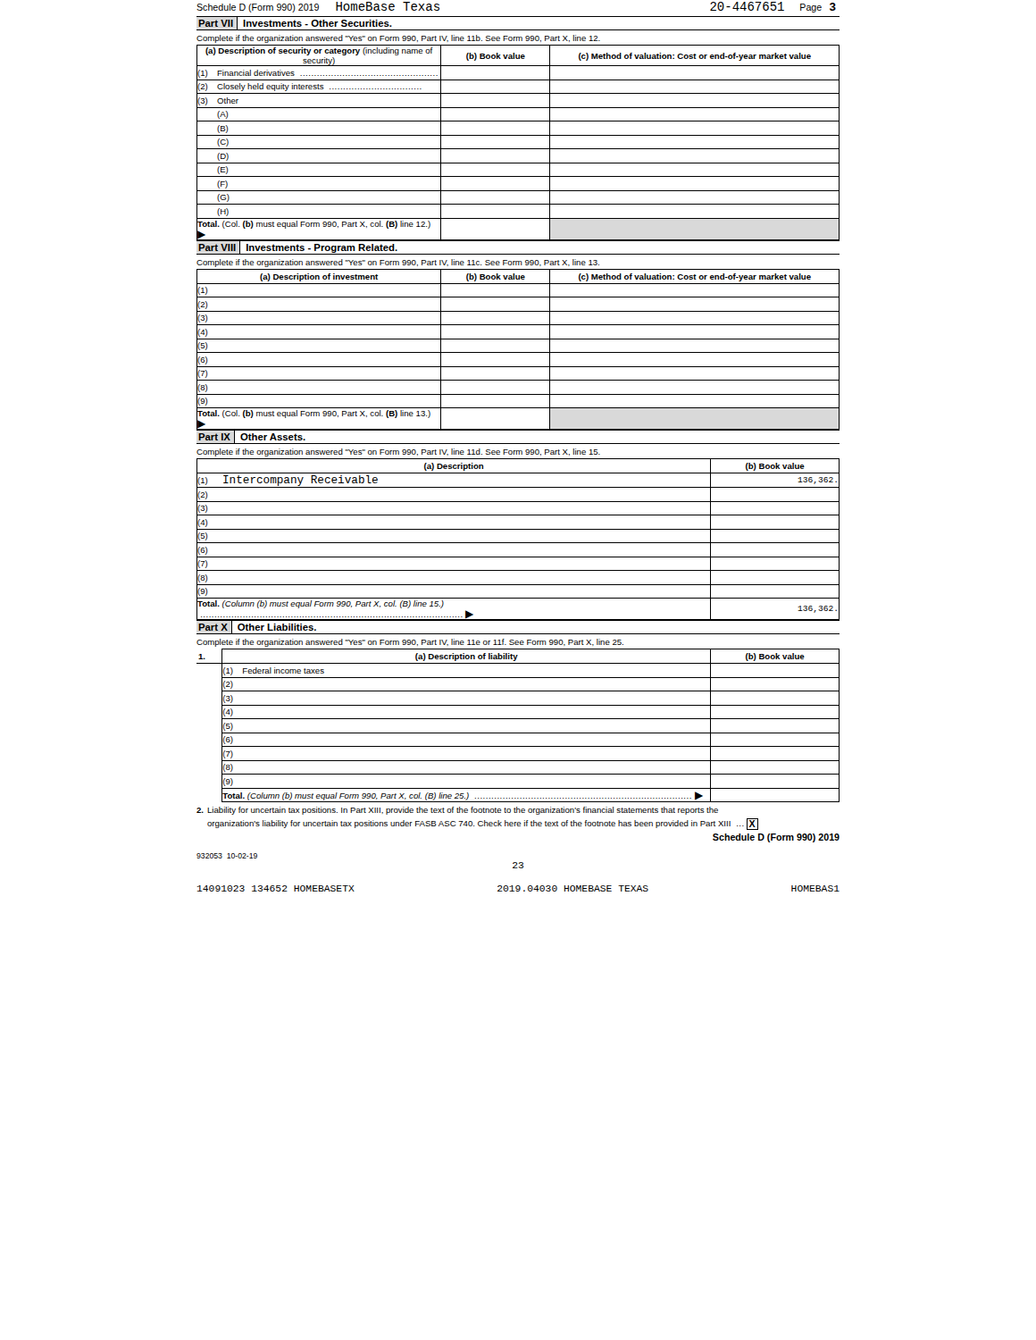Schedule D (Form 990) 2019HomeBase Texas
20-4467651 Page 3
Part VII
Investments - Other Securities.
Complete if the organization answered "Yes" on Form 990, Part IV, line 11b. See Form 990, Part X, line 12.
| (a) Description of security or category (including name of security) | (b) Book value | (c) Method of valuation: Cost or end-of-year market value |
| --- | --- | --- |
| (1) Financial derivatives ................................................. | | |
| (2) Closely held equity interests ................................. | | |
| (3) Other | | |
| (A) | | |
| (B) | | |
| (C) | | |
| (D) | | |
| (E) | | |
| (F) | | |
| (G) | | |
| (H) | | |
| Total. (Col. (b) must equal Form 990, Part X, col. (B) line 12.) ▶ | | |
Part VIII
Investments - Program Related.
Complete if the organization answered "Yes" on Form 990, Part IV, line 11c. See Form 990, Part X, line 13.
| (a) Description of investment | (b) Book value | (c) Method of valuation: Cost or end-of-year market value |
| --- | --- | --- |
| (1) | | |
| (2) | | |
| (3) | | |
| (4) | | |
| (5) | | |
| (6) | | |
| (7) | | |
| (8) | | |
| (9) | | |
| Total. (Col. (b) must equal Form 990, Part X, col. (B) line 13.) ▶ | | |
Part IX
Other Assets.
Complete if the organization answered "Yes" on Form 990, Part IV, line 11d. See Form 990, Part X, line 15.
| (a) Description | (b) Book value |
| --- | --- |
| (1) Intercompany Receivable | 136,362. |
| (2) | |
| (3) | |
| (4) | |
| (5) | |
| (6) | |
| (7) | |
| (8) | |
| (9) | |
| Total. (Column (b) must equal Form 990, Part X, col. (B) line 15.) ............................................................................................. ▶ | 136,362. |
Part X
Other Liabilities.
Complete if the organization answered "Yes" on Form 990, Part IV, line 11e or 11f. See Form 990, Part X, line 25.
| 1. | (a) Description of liability | (b) Book value |
| --- | --- | --- |
| | (1) Federal income taxes | |
| | (2) | |
| | (3) | |
| | (4) | |
| | (5) | |
| | (6) | |
| | (7) | |
| | (8) | |
| | (9) | |
| | Total. (Column (b) must equal Form 990, Part X, col. (B) line 25.) ............................................................................. ▶ | |
2. Liability for uncertain tax positions. In Part XIII, provide the text of the footnote to the organization's financial statements that reports the
organization's liability for uncertain tax positions under FASB ASC 740. Check here if the text of the footnote has been provided in Part XIII ... X
Schedule D (Form 990) 2019
932053 10-02-19
23
14091023 134652 HOMEBASETX
2019.04030 HOMEBASE TEXAS
HOMEBAS1